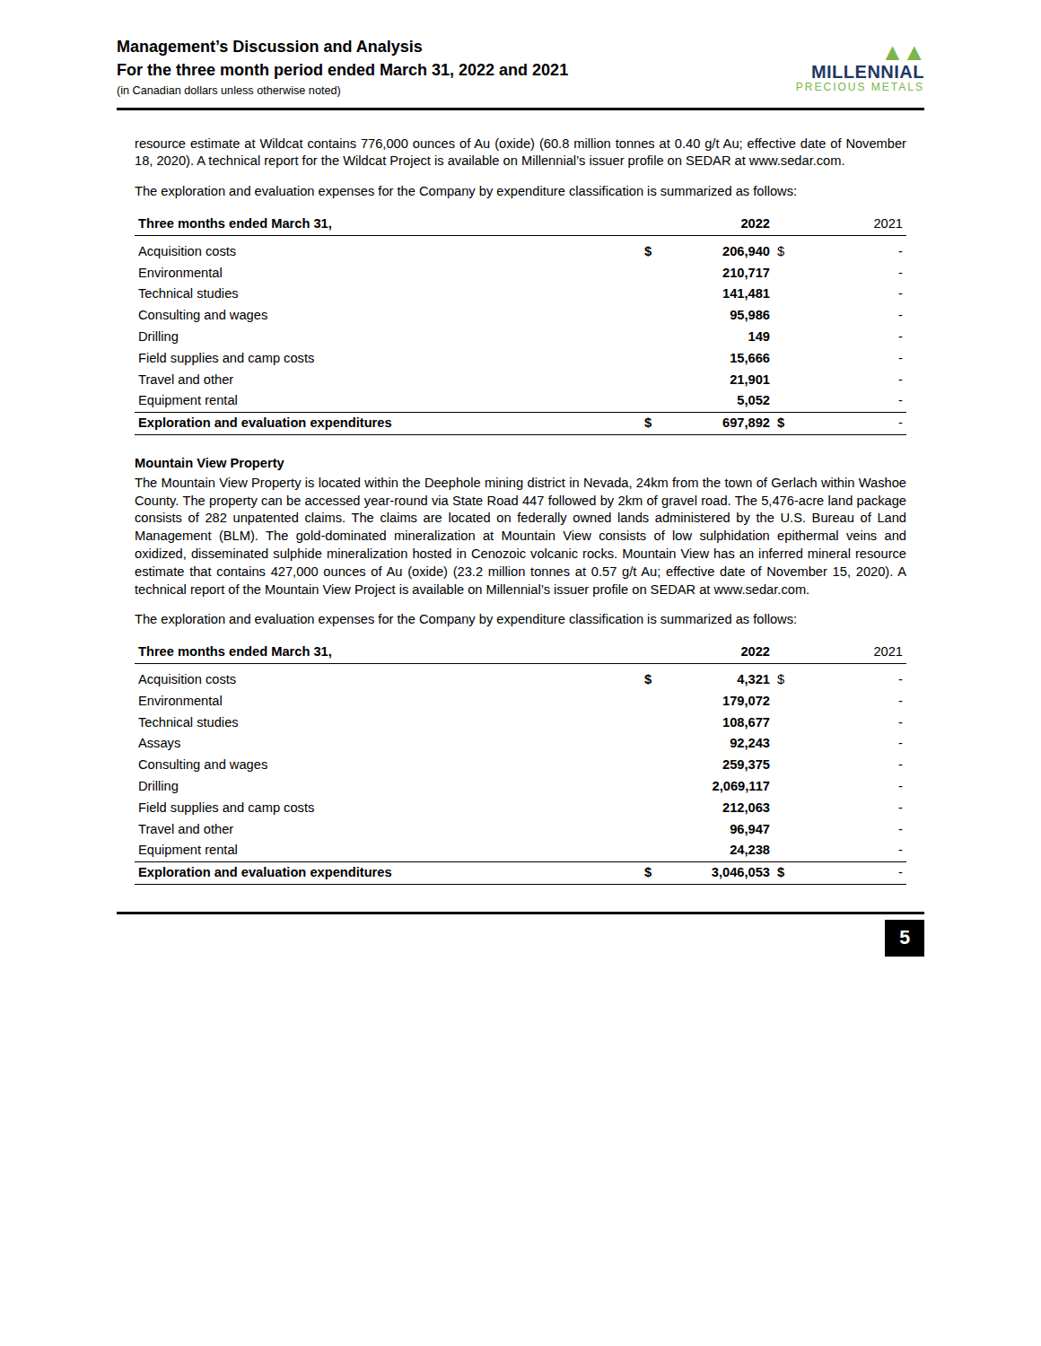Management’s Discussion and Analysis
For the three month period ended March 31, 2022 and 2021
(in Canadian dollars unless otherwise noted)
▲▲ MILLENNIAL PRECIOUS METALS
resource estimate at Wildcat contains 776,000 ounces of Au (oxide) (60.8 million tonnes at 0.40 g/t Au; effective date of November 18, 2020). A technical report for the Wildcat Project is available on Millennial’s issuer profile on SEDAR at www.sedar.com.
The exploration and evaluation expenses for the Company by expenditure classification is summarized as follows:
| Three months ended March 31, | 2022 | 2021 |
| --- | --- | --- |
| Acquisition costs | $ | 206,940 | $ | - |
| Environmental | | 210,717 | | - |
| Technical studies | | 141,481 | | - |
| Consulting and wages | | 95,986 | | - |
| Drilling | | 149 | | - |
| Field supplies and camp costs | | 15,666 | | - |
| Travel and other | | 21,901 | | - |
| Equipment rental | | 5,052 | | - |
| Exploration and evaluation expenditures | $ | 697,892 | $ | - |
Mountain View Property
The Mountain View Property is located within the Deephole mining district in Nevada, 24km from the town of Gerlach within Washoe County. The property can be accessed year-round via State Road 447 followed by 2km of gravel road. The 5,476-acre land package consists of 282 unpatented claims. The claims are located on federally owned lands administered by the U.S. Bureau of Land Management (BLM). The gold-dominated mineralization at Mountain View consists of low sulphidation epithermal veins and oxidized, disseminated sulphide mineralization hosted in Cenozoic volcanic rocks. Mountain View has an inferred mineral resource estimate that contains 427,000 ounces of Au (oxide) (23.2 million tonnes at 0.57 g/t Au; effective date of November 15, 2020). A technical report of the Mountain View Project is available on Millennial’s issuer profile on SEDAR at www.sedar.com.
The exploration and evaluation expenses for the Company by expenditure classification is summarized as follows:
| Three months ended March 31, | 2022 | 2021 |
| --- | --- | --- |
| Acquisition costs | $ | 4,321 | $ | - |
| Environmental | | 179,072 | | - |
| Technical studies | | 108,677 | | - |
| Assays | | 92,243 | | - |
| Consulting and wages | | 259,375 | | - |
| Drilling | | 2,069,117 | | - |
| Field supplies and camp costs | | 212,063 | | - |
| Travel and other | | 96,947 | | - |
| Equipment rental | | 24,238 | | - |
| Exploration and evaluation expenditures | $ | 3,046,053 | $ | - |
5